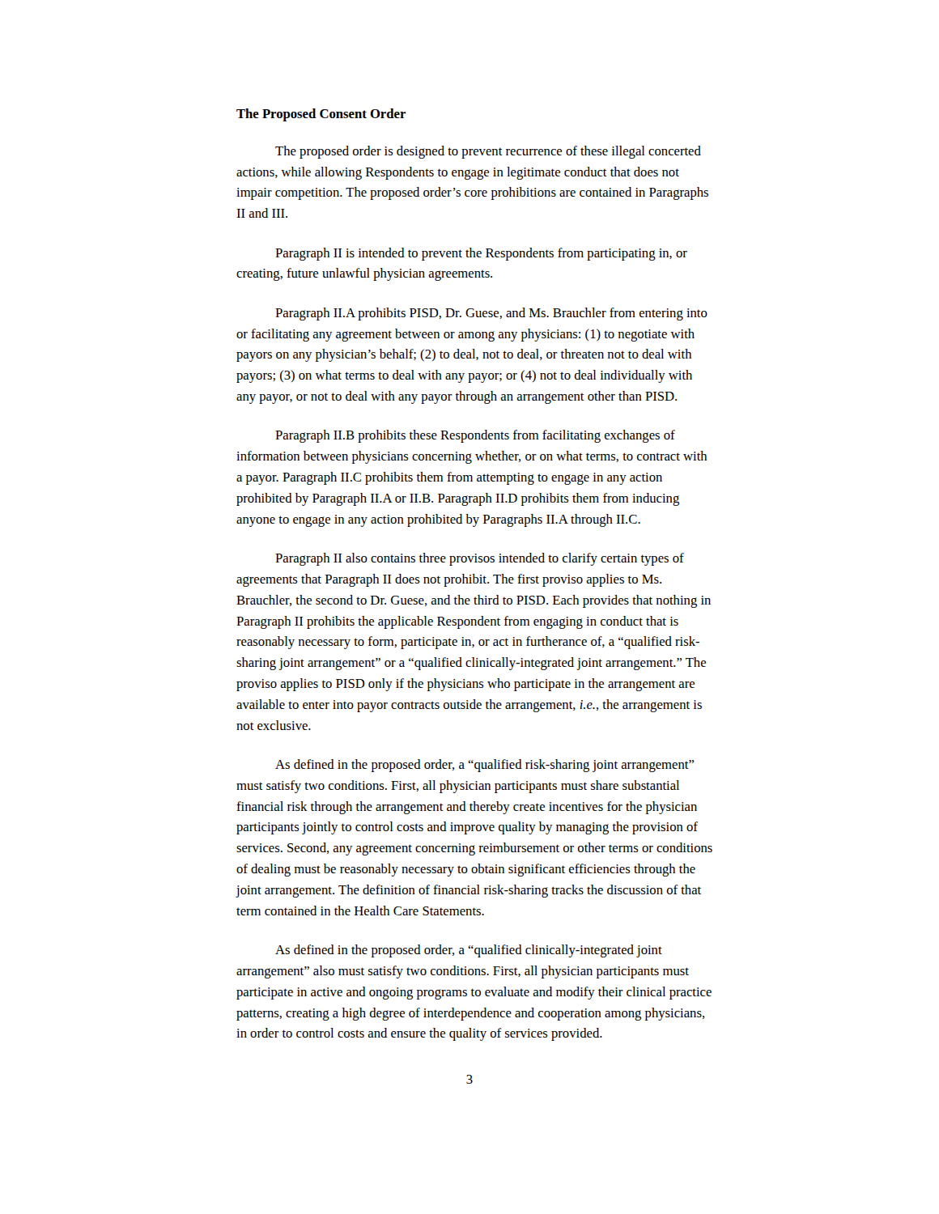The Proposed Consent Order
The proposed order is designed to prevent recurrence of these illegal concerted actions, while allowing Respondents to engage in legitimate conduct that does not impair competition. The proposed order’s core prohibitions are contained in Paragraphs II and III.
Paragraph II is intended to prevent the Respondents from participating in, or creating, future unlawful physician agreements.
Paragraph II.A prohibits PISD, Dr. Guese, and Ms. Brauchler from entering into or facilitating any agreement between or among any physicians: (1) to negotiate with payors on any physician’s behalf; (2) to deal, not to deal, or threaten not to deal with payors; (3) on what terms to deal with any payor; or (4) not to deal individually with any payor, or not to deal with any payor through an arrangement other than PISD.
Paragraph II.B prohibits these Respondents from facilitating exchanges of information between physicians concerning whether, or on what terms, to contract with a payor. Paragraph II.C prohibits them from attempting to engage in any action prohibited by Paragraph II.A or II.B. Paragraph II.D prohibits them from inducing anyone to engage in any action prohibited by Paragraphs II.A through II.C.
Paragraph II also contains three provisos intended to clarify certain types of agreements that Paragraph II does not prohibit. The first proviso applies to Ms. Brauchler, the second to Dr. Guese, and the third to PISD. Each provides that nothing in Paragraph II prohibits the applicable Respondent from engaging in conduct that is reasonably necessary to form, participate in, or act in furtherance of, a “qualified risk-sharing joint arrangement” or a “qualified clinically-integrated joint arrangement.” The proviso applies to PISD only if the physicians who participate in the arrangement are available to enter into payor contracts outside the arrangement, i.e., the arrangement is not exclusive.
As defined in the proposed order, a “qualified risk-sharing joint arrangement” must satisfy two conditions. First, all physician participants must share substantial financial risk through the arrangement and thereby create incentives for the physician participants jointly to control costs and improve quality by managing the provision of services. Second, any agreement concerning reimbursement or other terms or conditions of dealing must be reasonably necessary to obtain significant efficiencies through the joint arrangement. The definition of financial risk-sharing tracks the discussion of that term contained in the Health Care Statements.
As defined in the proposed order, a “qualified clinically-integrated joint arrangement” also must satisfy two conditions. First, all physician participants must participate in active and ongoing programs to evaluate and modify their clinical practice patterns, creating a high degree of interdependence and cooperation among physicians, in order to control costs and ensure the quality of services provided.
3